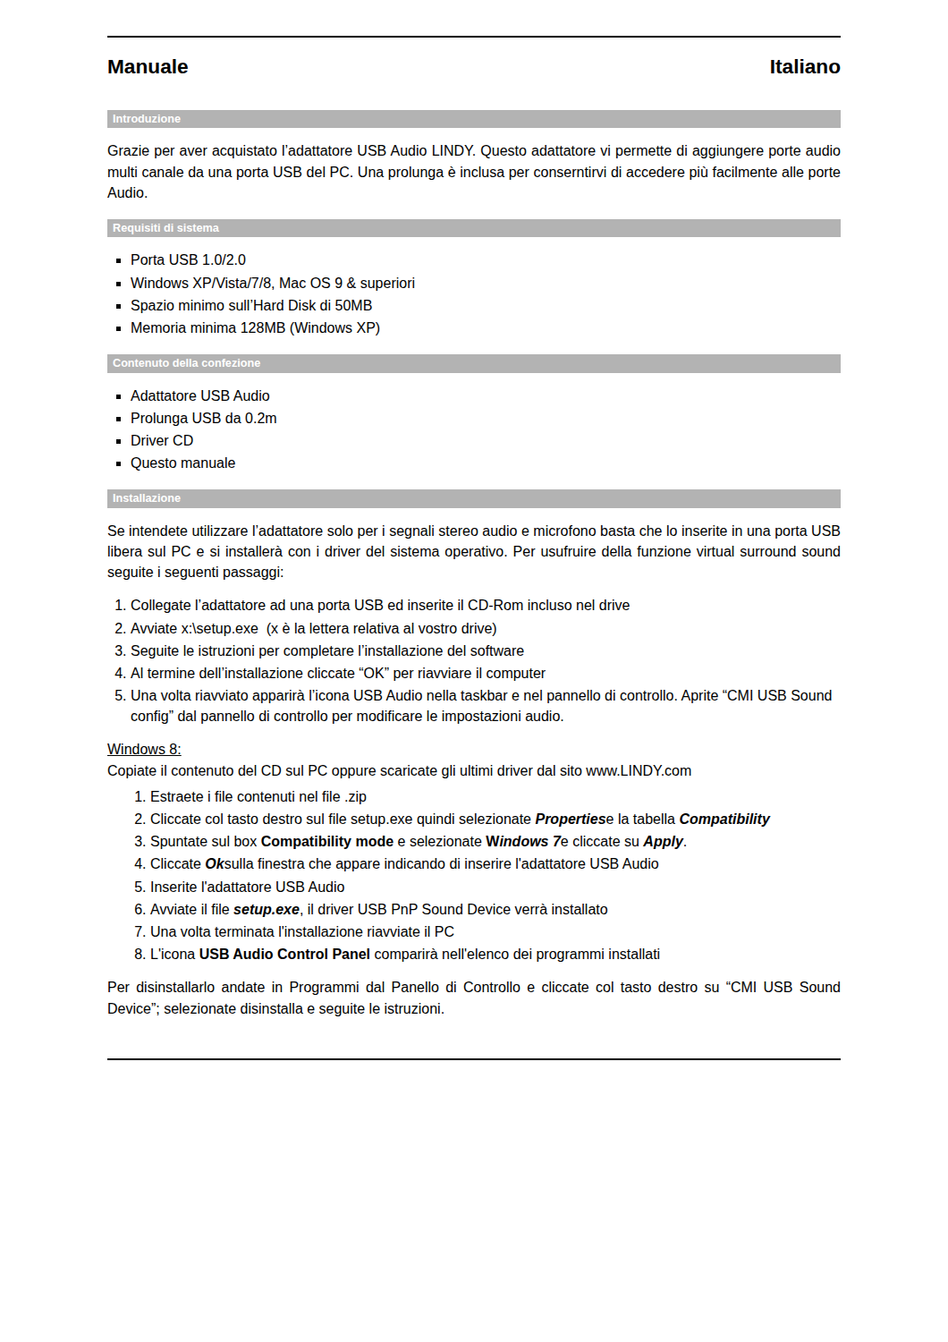Manuale Italiano
Introduzione
Grazie per aver acquistato l’adattatore USB Audio LINDY. Questo adattatore vi permette di aggiungere porte audio multi canale da una porta USB del PC. Una prolunga è inclusa per conserntirvi di accedere più facilmente alle porte Audio.
Requisiti di sistema
Porta USB 1.0/2.0
Windows XP/Vista/7/8, Mac OS 9 & superiori
Spazio minimo sull’Hard Disk di 50MB
Memoria minima 128MB (Windows XP)
Contenuto della confezione
Adattatore USB Audio
Prolunga USB da 0.2m
Driver CD
Questo manuale
Installazione
Se intendete utilizzare l’adattatore solo per i segnali stereo audio e microfono basta che lo inserite in una porta USB libera sul PC e si installerà con i driver del sistema operativo. Per usufruire della funzione virtual surround sound seguite i seguenti passaggi:
Collegate l’adattatore ad una porta USB ed inserite il CD-Rom incluso nel drive
Avviate x:\setup.exe (x è la lettera relativa al vostro drive)
Seguite le istruzioni per completare l’installazione del software
Al termine dell’installazione cliccate “OK” per riavviare il computer
Una volta riavviato apparirà l’icona USB Audio nella taskbar e nel pannello di controllo. Aprite “CMI USB Sound config” dal pannello di controllo per modificare le impostazioni audio.
Windows 8:
Copiate il contenuto del CD sul PC oppure scaricate gli ultimi driver dal sito www.LINDY.com
Estraete i file contenuti nel file .zip
Cliccate col tasto destro sul file setup.exe quindi selezionate Propertiese la tabella Compatibility
Spuntate sul box Compatibility mode e selezionate Windows 7e cliccate su Apply.
Cliccate Oksulla finestra che appare indicando di inserire l'adattatore USB Audio
Inserite l'adattatore USB Audio
Avviate il file setup.exe, il driver USB PnP Sound Device verrà installato
Una volta terminata l'installazione riavviate il PC
L'icona USB Audio Control Panel comparirà nell'elenco dei programmi installati
Per disinstallarlo andate in Programmi dal Panello di Controllo e cliccate col tasto destro su “CMI USB Sound Device”; selezionate disinstalla e seguite le istruzioni.